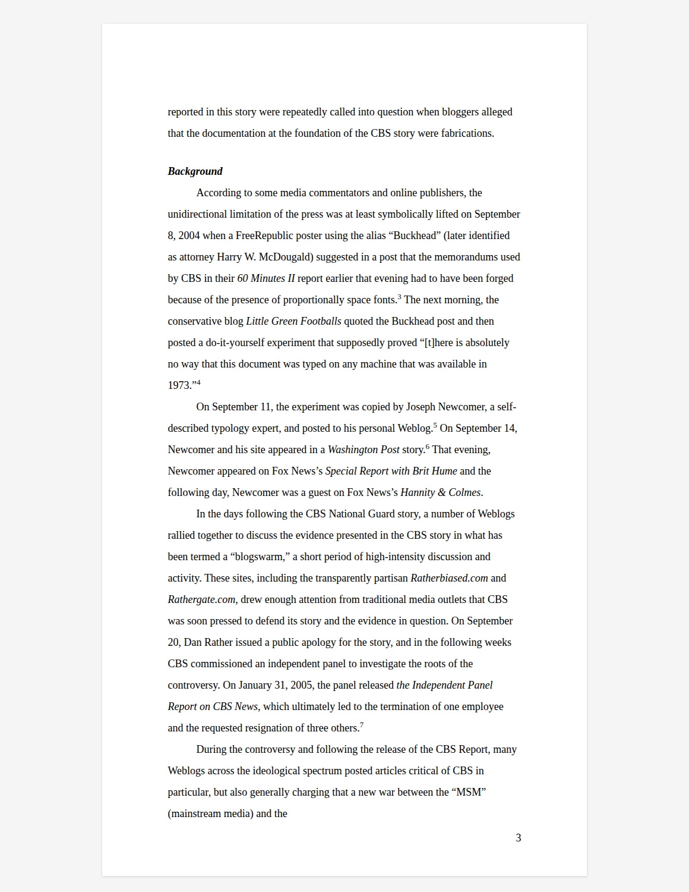reported in this story were repeatedly called into question when bloggers alleged that the documentation at the foundation of the CBS story were fabrications.
Background
According to some media commentators and online publishers, the unidirectional limitation of the press was at least symbolically lifted on September 8, 2004 when a FreeRepublic poster using the alias “Buckhead” (later identified as attorney Harry W. McDougald) suggested in a post that the memorandums used by CBS in their 60 Minutes II report earlier that evening had to have been forged because of the presence of proportionally space fonts.3 The next morning, the conservative blog Little Green Footballs quoted the Buckhead post and then posted a do-it-yourself experiment that supposedly proved “[t]here is absolutely no way that this document was typed on any machine that was available in 1973.”4
On September 11, the experiment was copied by Joseph Newcomer, a self-described typology expert, and posted to his personal Weblog.5 On September 14, Newcomer and his site appeared in a Washington Post story.6 That evening, Newcomer appeared on Fox News’s Special Report with Brit Hume and the following day, Newcomer was a guest on Fox News’s Hannity & Colmes.
In the days following the CBS National Guard story, a number of Weblogs rallied together to discuss the evidence presented in the CBS story in what has been termed a “blogswarm,” a short period of high-intensity discussion and activity. These sites, including the transparently partisan Ratherbiased.com and Rathergate.com, drew enough attention from traditional media outlets that CBS was soon pressed to defend its story and the evidence in question. On September 20, Dan Rather issued a public apology for the story, and in the following weeks CBS commissioned an independent panel to investigate the roots of the controversy. On January 31, 2005, the panel released the Independent Panel Report on CBS News, which ultimately led to the termination of one employee and the requested resignation of three others.7
During the controversy and following the release of the CBS Report, many Weblogs across the ideological spectrum posted articles critical of CBS in particular, but also generally charging that a new war between the “MSM” (mainstream media) and the
3